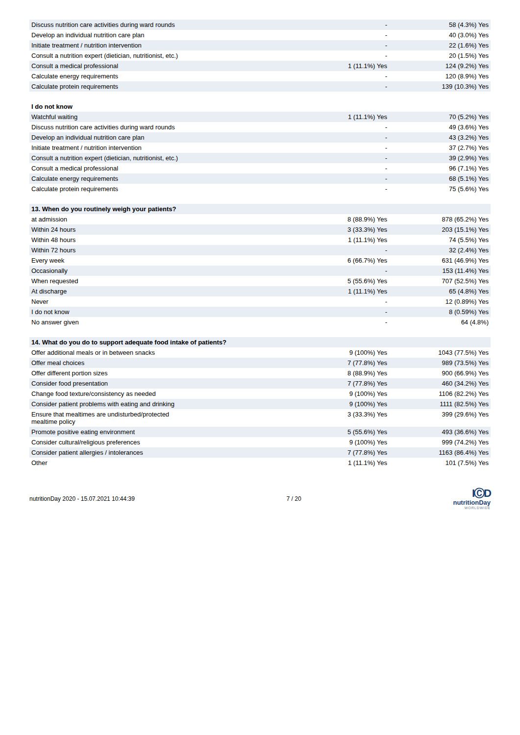| Discuss nutrition care activities during ward rounds | - | 58 (4.3%) Yes |
| Develop an individual nutrition care plan | - | 40 (3.0%) Yes |
| Initiate treatment / nutrition intervention | - | 22 (1.6%) Yes |
| Consult a nutrition expert (dietician, nutritionist, etc.) | - | 20 (1.5%) Yes |
| Consult a medical professional | 1 (11.1%) Yes | 124 (9.2%) Yes |
| Calculate energy requirements | - | 120 (8.9%) Yes |
| Calculate protein requirements | - | 139 (10.3%) Yes |
| I do not know | | |
| Watchful waiting | 1 (11.1%) Yes | 70 (5.2%) Yes |
| Discuss nutrition care activities during ward rounds | - | 49 (3.6%) Yes |
| Develop an individual nutrition care plan | - | 43 (3.2%) Yes |
| Initiate treatment / nutrition intervention | - | 37 (2.7%) Yes |
| Consult a nutrition expert (dietician, nutritionist, etc.) | - | 39 (2.9%) Yes |
| Consult a medical professional | - | 96 (7.1%) Yes |
| Calculate energy requirements | - | 68 (5.1%) Yes |
| Calculate protein requirements | - | 75 (5.6%) Yes |
| 13. When do you routinely weigh your patients? | | |
| at admission | 8 (88.9%) Yes | 878 (65.2%) Yes |
| Within 24 hours | 3 (33.3%) Yes | 203 (15.1%) Yes |
| Within 48 hours | 1 (11.1%) Yes | 74 (5.5%) Yes |
| Within 72 hours | - | 32 (2.4%) Yes |
| Every week | 6 (66.7%) Yes | 631 (46.9%) Yes |
| Occasionally | - | 153 (11.4%) Yes |
| When requested | 5 (55.6%) Yes | 707 (52.5%) Yes |
| At discharge | 1 (11.1%) Yes | 65 (4.8%) Yes |
| Never | - | 12 (0.89%) Yes |
| I do not know | - | 8 (0.59%) Yes |
| No answer given | - | 64 (4.8%) |
| 14. What do you do to support adequate food intake of patients? | | |
| Offer additional meals or in between snacks | 9 (100%) Yes | 1043 (77.5%) Yes |
| Offer meal choices | 7 (77.8%) Yes | 989 (73.5%) Yes |
| Offer different portion sizes | 8 (88.9%) Yes | 900 (66.9%) Yes |
| Consider food presentation | 7 (77.8%) Yes | 460 (34.2%) Yes |
| Change food texture/consistency as needed | 9 (100%) Yes | 1106 (82.2%) Yes |
| Consider patient problems with eating and drinking | 9 (100%) Yes | 1111 (82.5%) Yes |
| Ensure that mealtimes are undisturbed/protected mealtime policy | 3 (33.3%) Yes | 399 (29.6%) Yes |
| Promote positive eating environment | 5 (55.6%) Yes | 493 (36.6%) Yes |
| Consider cultural/religious preferences | 9 (100%) Yes | 999 (74.2%) Yes |
| Consider patient allergies / intolerances | 7 (77.8%) Yes | 1163 (86.4%) Yes |
| Other | 1 (11.1%) Yes | 101 (7.5%) Yes |
nutritionDay 2020 - 15.07.2021 10:44:39
7 / 20
IⒸD
nutritionDay
WORLDWIDE